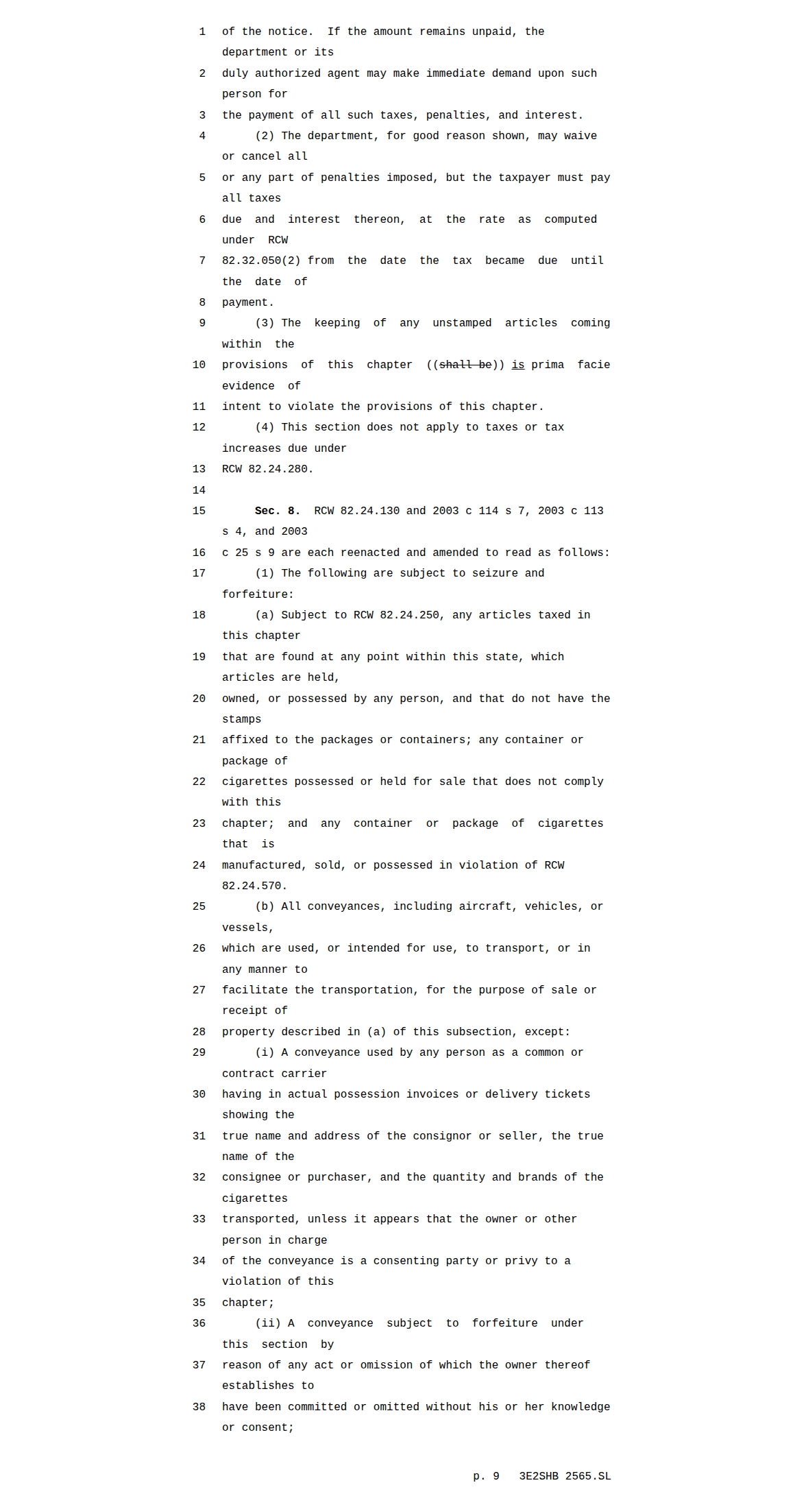of the notice. If the amount remains unpaid, the department or its
duly authorized agent may make immediate demand upon such person for
the payment of all such taxes, penalties, and interest.
(2) The department, for good reason shown, may waive or cancel all
or any part of penalties imposed, but the taxpayer must pay all taxes
due and interest thereon, at the rate as computed under RCW
82.32.050(2) from the date the tax became due until the date of
payment.
(3) The keeping of any unstamped articles coming within the
provisions of this chapter ((shall be)) is prima facie evidence of
intent to violate the provisions of this chapter.
(4) This section does not apply to taxes or tax increases due under
RCW 82.24.280.
Sec. 8. RCW 82.24.130 and 2003 c 114 s 7, 2003 c 113 s 4, and 2003
c 25 s 9 are each reenacted and amended to read as follows:
(1) The following are subject to seizure and forfeiture:
(a) Subject to RCW 82.24.250, any articles taxed in this chapter
that are found at any point within this state, which articles are held,
owned, or possessed by any person, and that do not have the stamps
affixed to the packages or containers; any container or package of
cigarettes possessed or held for sale that does not comply with this
chapter; and any container or package of cigarettes that is
manufactured, sold, or possessed in violation of RCW 82.24.570.
(b) All conveyances, including aircraft, vehicles, or vessels,
which are used, or intended for use, to transport, or in any manner to
facilitate the transportation, for the purpose of sale or receipt of
property described in (a) of this subsection, except:
(i) A conveyance used by any person as a common or contract carrier
having in actual possession invoices or delivery tickets showing the
true name and address of the consignor or seller, the true name of the
consignee or purchaser, and the quantity and brands of the cigarettes
transported, unless it appears that the owner or other person in charge
of the conveyance is a consenting party or privy to a violation of this
chapter;
(ii) A conveyance subject to forfeiture under this section by
reason of any act or omission of which the owner thereof establishes to
have been committed or omitted without his or her knowledge or consent;
p. 9 3E2SHB 2565.SL